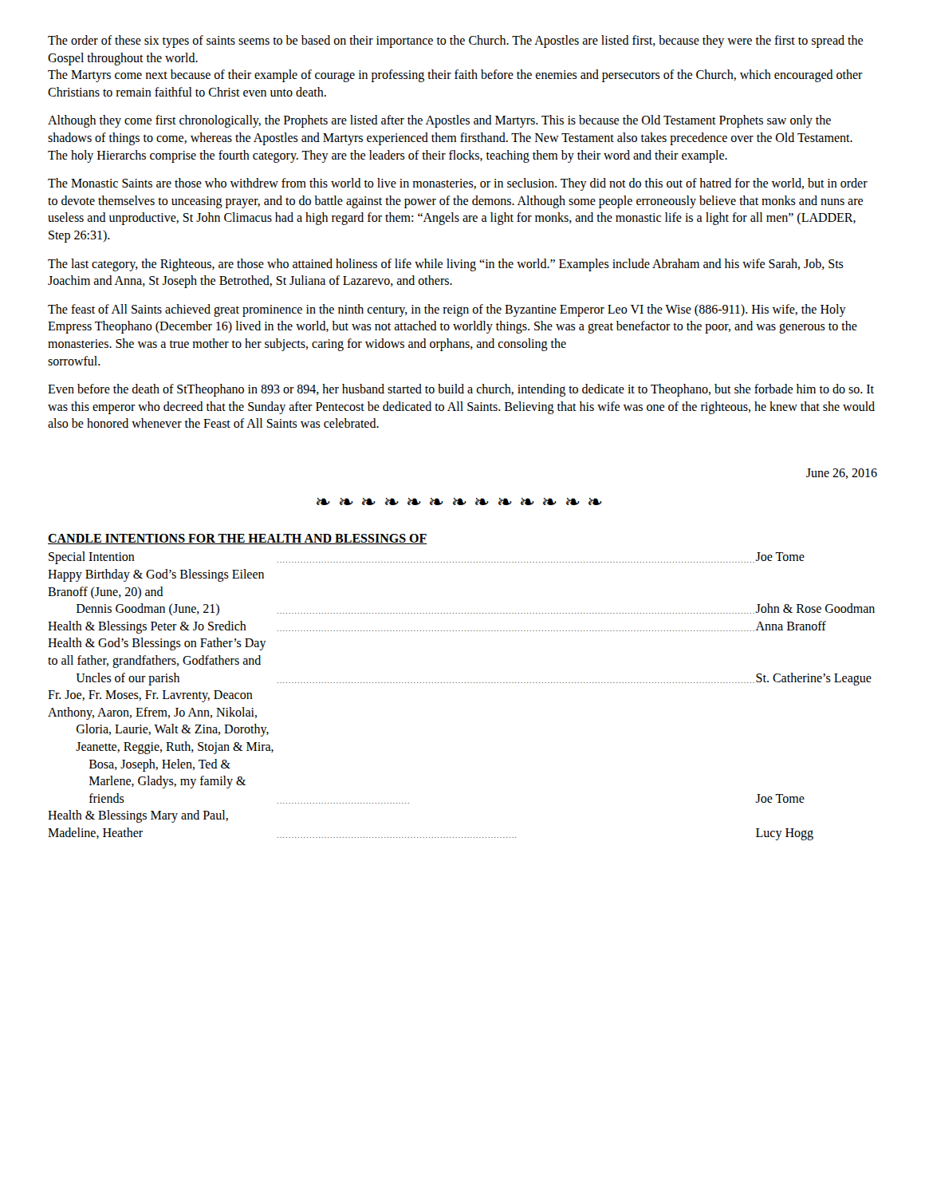The order of these six types of saints seems to be based on their importance to the Church. The Apostles are listed first, because they were the first to spread the Gospel throughout the world.
The Martyrs come next because of their example of courage in professing their faith before the enemies and persecutors of the Church, which encouraged other Christians to remain faithful to Christ even unto death.
Although they come first chronologically, the Prophets are listed after the Apostles and Martyrs. This is because the Old Testament Prophets saw only the shadows of things to come, whereas the Apostles and Martyrs experienced them firsthand. The New Testament also takes precedence over the Old Testament.
The holy Hierarchs comprise the fourth category. They are the leaders of their flocks, teaching them by their word and their example.
The Monastic Saints are those who withdrew from this world to live in monasteries, or in seclusion. They did not do this out of hatred for the world, but in order to devote themselves to unceasing prayer, and to do battle against the power of the demons. Although some people erroneously believe that monks and nuns are useless and unproductive, St John Climacus had a high regard for them: “Angels are a light for monks, and the monastic life is a light for all men” (LADDER, Step 26:31).
The last category, the Righteous, are those who attained holiness of life while living “in the world.” Examples include Abraham and his wife Sarah, Job, Sts Joachim and Anna, St Joseph the Betrothed, St Juliana of Lazarevo, and others.
The feast of All Saints achieved great prominence in the ninth century, in the reign of the Byzantine Emperor Leo VI the Wise (886-911). His wife, the Holy Empress Theophano (December 16) lived in the world, but was not attached to worldly things. She was a great benefactor to the poor, and was generous to the monasteries. She was a true mother to her subjects, caring for widows and orphans, and consoling the
sorrowful.
Even before the death of StTheophano in 893 or 894, her husband started to build a church, intending to dedicate it to Theophano, but she forbade him to do so. It was this emperor who decreed that the Sunday after Pentecost be dedicated to All Saints. Believing that his wife was one of the righteous, he knew that she would also be honored whenever the Feast of All Saints was celebrated.
June 26, 2016
❧❧❧❧❧❧❧❧❧❧❧❧❧
CANDLE INTENTIONS FOR THE HEALTH AND BLESSINGS OF
| Special Intention | ................................................................................................................................................................. | Joe Tome |
| Happy Birthday & God’s Blessings Eileen Branoff (June, 20) and | | |
| Dennis Goodman (June, 21) | ................................................................................................................................................................. | John & Rose Goodman |
| Health & Blessings Peter & Jo Sredich | ................................................................................................................................................................. | Anna Branoff |
| Health & God’s Blessings on Father’s Day to all father, grandfathers, Godfathers and | | |
| Uncles of our parish | ................................................................................................................................................................. | St. Catherine’s League |
| Fr. Joe, Fr. Moses, Fr. Lavrenty, Deacon Anthony, Aaron, Efrem, Jo Ann, Nikolai, | | |
| Gloria, Laurie, Walt & Zina, Dorothy, Jeanette, Reggie, Ruth, Stojan & Mira, | | |
| Bosa, Joseph, Helen, Ted & Marlene, Gladys, my family & friends | ............................................. | Joe Tome |
| Health & Blessings Mary and Paul, Madeline, Heather | ................................................................................. | Lucy Hogg |